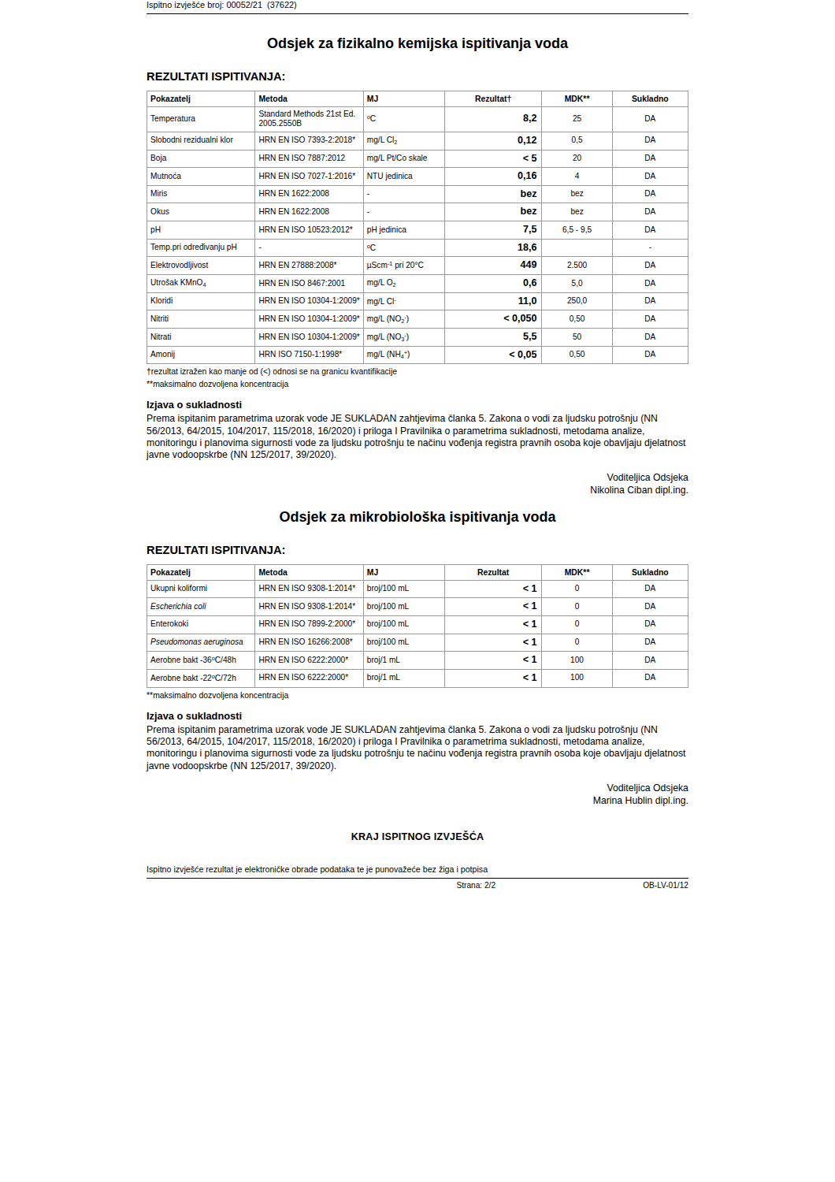Ispitno izvješće broj: 00052/21 (37622)
Odsjek za fizikalno kemijska ispitivanja voda
REZULTATI ISPITIVANJA:
| Pokazatelj | Metoda | MJ | Rezultat† | MDK** | Sukladno |
| --- | --- | --- | --- | --- | --- |
| Temperatura | Standard Methods 21st Ed. 2005.2550B | o C | 8,2 | 25 | DA |
| Slobodni rezidualni klor | HRN EN ISO 7393-2:2018* | mg/L Cl 2 | 0,12 | 0,5 | DA |
| Boja | HRN EN ISO 7887:2012 | mg/L Pt/Co skale | < 5 | 20 | DA |
| Mutnoća | HRN EN ISO 7027-1:2016* | NTU jedinica | 0,16 | 4 | DA |
| Miris | HRN EN 1622:2008 | - | bez | bez | DA |
| Okus | HRN EN 1622:2008 | - | bez | bez | DA |
| pH | HRN EN ISO 10523:2012* | pH jedinica | 7,5 | 6,5 - 9,5 | DA |
| Temp.pri određivanju pH | - | o C | 18,6 | | - |
| Elektrovodljivost | HRN EN 27888:2008* | µScm -1 pri 20°C | 449 | 2.500 | DA |
| Utrošak KMnO 4 | HRN EN ISO 8467:2001 | mg/L O 2 | 0,6 | 5,0 | DA |
| Kloridi | HRN EN ISO 10304-1:2009* | mg/L Cl - | 11,0 | 250,0 | DA |
| Nitriti | HRN EN ISO 10304-1:2009* | mg/L (NO 2 - ) | < 0,050 | 0,50 | DA |
| Nitrati | HRN EN ISO 10304-1:2009* | mg/L (NO 3 - ) | 5,5 | 50 | DA |
| Amonij | HRN ISO 7150-1:1998* | mg/L (NH 4 + ) | < 0,05 | 0,50 | DA |
†rezultat izražen kao manje od (<) odnosi se na granicu kvantifikacije
**maksimalno dozvoljena koncentracija
Izjava o sukladnosti
Prema ispitanim parametrima uzorak vode JE SUKLADAN zahtjevima članka 5. Zakona o vodi za ljudsku potrošnju (NN 56/2013, 64/2015, 104/2017, 115/2018, 16/2020) i priloga I Pravilnika o parametrima sukladnosti, metodama analize, monitoringu i planovima sigurnosti vode za ljudsku potrošnju te načinu vođenja registra pravnih osoba koje obavljaju djelatnost javne vodoopskrbe (NN 125/2017, 39/2020).
Voditeljica Odsjeka
Nikolina Ciban dipl.ing.
Odsjek za mikrobiološka ispitivanja voda
REZULTATI ISPITIVANJA:
| Pokazatelj | Metoda | MJ | Rezultat | MDK** | Sukladno |
| --- | --- | --- | --- | --- | --- |
| Ukupni koliformi | HRN EN ISO 9308-1:2014* | broj/100 mL | < 1 | 0 | DA |
| Escherichia coli | HRN EN ISO 9308-1:2014* | broj/100 mL | < 1 | 0 | DA |
| Enterokoki | HRN EN ISO 7899-2:2000* | broj/100 mL | < 1 | 0 | DA |
| Pseudomonas aeruginosa | HRN EN ISO 16266:2008* | broj/100 mL | < 1 | 0 | DA |
| Aerobne bakt -36 o C/48h | HRN EN ISO 6222:2000* | broj/1 mL | < 1 | 100 | DA |
| Aerobne bakt -22 o C/72h | HRN EN ISO 6222:2000* | broj/1 mL | < 1 | 100 | DA |
**maksimalno dozvoljena koncentracija
Izjava o sukladnosti
Prema ispitanim parametrima uzorak vode JE SUKLADAN zahtjevima članka 5. Zakona o vodi za ljudsku potrošnju (NN 56/2013, 64/2015, 104/2017, 115/2018, 16/2020) i priloga I Pravilnika o parametrima sukladnosti, metodama analize, monitoringu i planovima sigurnosti vode za ljudsku potrošnju te načinu vođenja registra pravnih osoba koje obavljaju djelatnost javne vodoopskrbe (NN 125/2017, 39/2020).
Voditeljica Odsjeka
Marina Hublin dipl.ing.
KRAJ ISPITNOG IZVJEŠĆA
Ispitno izvješće rezultat je elektroničke obrade podataka te je punovažeće bez žiga i potpisa
Strana: 2/2
OB-LV-01/12